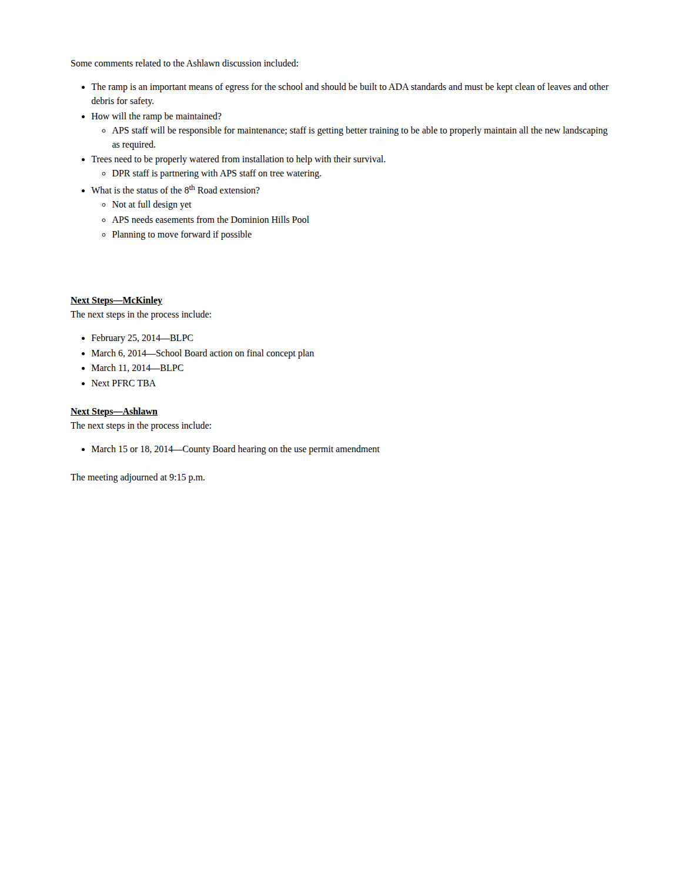Some comments related to the Ashlawn discussion included:
The ramp is an important means of egress for the school and should be built to ADA standards and must be kept clean of leaves and other debris for safety.
How will the ramp be maintained?
APS staff will be responsible for maintenance; staff is getting better training to be able to properly maintain all the new landscaping as required.
Trees need to be properly watered from installation to help with their survival.
DPR staff is partnering with APS staff on tree watering.
What is the status of the 8th Road extension?
Not at full design yet
APS needs easements from the Dominion Hills Pool
Planning to move forward if possible
Next Steps—McKinley
The next steps in the process include:
February 25, 2014—BLPC
March 6, 2014—School Board action on final concept plan
March 11, 2014—BLPC
Next PFRC TBA
Next Steps—Ashlawn
The next steps in the process include:
March 15 or 18, 2014—County Board hearing on the use permit amendment
The meeting adjourned at 9:15 p.m.